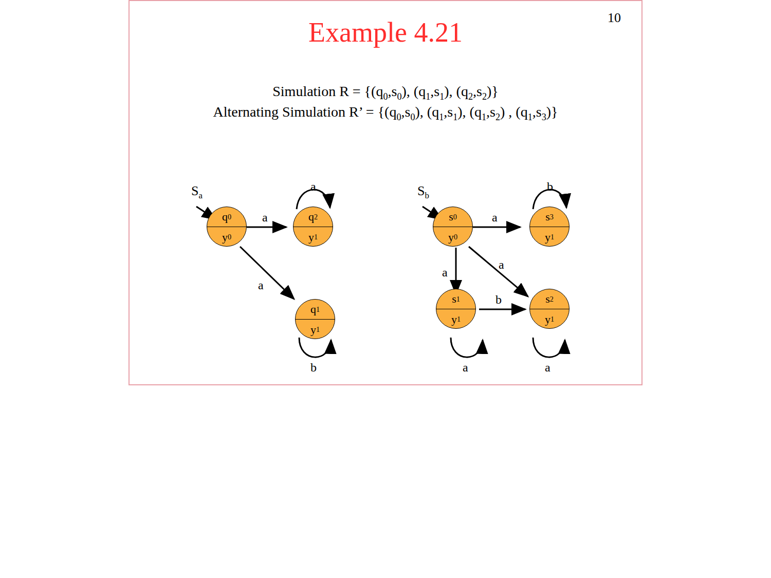10
Example 4.21
Simulation R = {(q0,s0), (q1,s1), (q2,s2)}
Alternating Simulation R’ = {(q0,s0), (q1,s1), (q1,s2) , (q1,s3)}
Sa
q0
y0
q2
y1
q1
y1
a
a
a
b
Sb
s0
y0
s3
y1
s1
y1
s2
y1
a
b
a
a
b
a
a